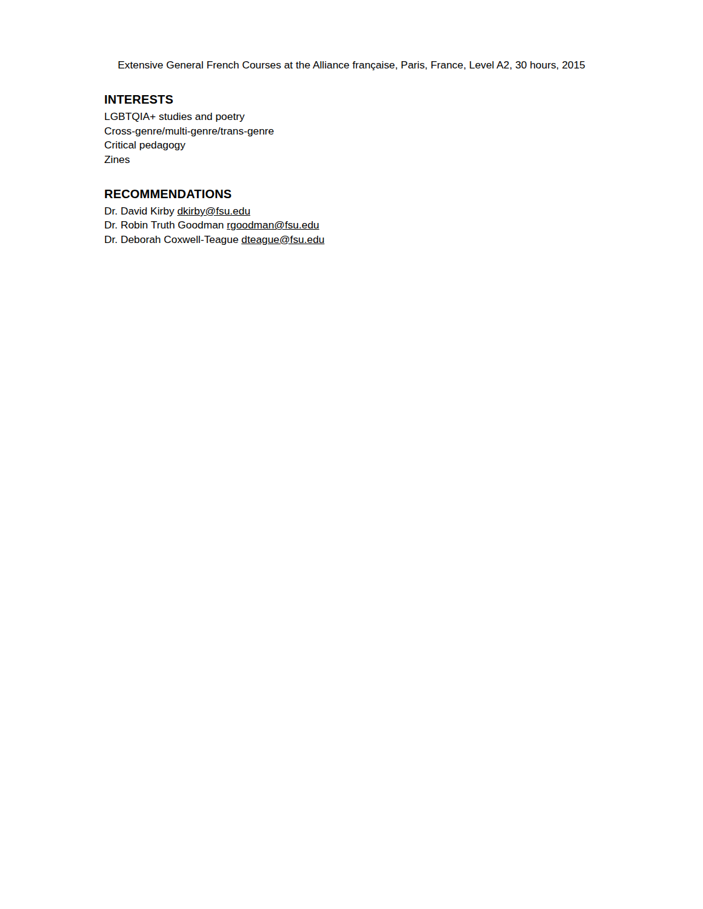Extensive General French Courses at the Alliance française, Paris, France, Level A2, 30 hours, 2015
INTERESTS
LGBTQIA+ studies and poetry
Cross-genre/multi-genre/trans-genre
Critical pedagogy
Zines
RECOMMENDATIONS
Dr. David Kirby dkirby@fsu.edu
Dr. Robin Truth Goodman rgoodman@fsu.edu
Dr. Deborah Coxwell-Teague dteague@fsu.edu